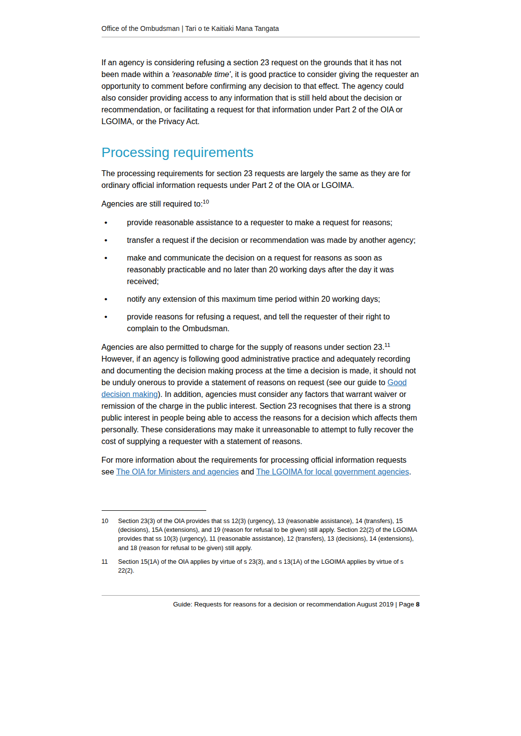Office of the Ombudsman | Tari o te Kaitiaki Mana Tangata
If an agency is considering refusing a section 23 request on the grounds that it has not been made within a 'reasonable time', it is good practice to consider giving the requester an opportunity to comment before confirming any decision to that effect. The agency could also consider providing access to any information that is still held about the decision or recommendation, or facilitating a request for that information under Part 2 of the OIA or LGOIMA, or the Privacy Act.
Processing requirements
The processing requirements for section 23 requests are largely the same as they are for ordinary official information requests under Part 2 of the OIA or LGOIMA.
Agencies are still required to:10
provide reasonable assistance to a requester to make a request for reasons;
transfer a request if the decision or recommendation was made by another agency;
make and communicate the decision on a request for reasons as soon as reasonably practicable and no later than 20 working days after the day it was received;
notify any extension of this maximum time period within 20 working days;
provide reasons for refusing a request, and tell the requester of their right to complain to the Ombudsman.
Agencies are also permitted to charge for the supply of reasons under section 23.11 However, if an agency is following good administrative practice and adequately recording and documenting the decision making process at the time a decision is made, it should not be unduly onerous to provide a statement of reasons on request (see our guide to Good decision making). In addition, agencies must consider any factors that warrant waiver or remission of the charge in the public interest. Section 23 recognises that there is a strong public interest in people being able to access the reasons for a decision which affects them personally. These considerations may make it unreasonable to attempt to fully recover the cost of supplying a requester with a statement of reasons.
For more information about the requirements for processing official information requests see The OIA for Ministers and agencies and The LGOIMA for local government agencies.
10
Section 23(3) of the OIA provides that ss 12(3) (urgency), 13 (reasonable assistance), 14 (transfers), 15 (decisions), 15A (extensions), and 19 (reason for refusal to be given) still apply. Section 22(2) of the LGOIMA provides that ss 10(3) (urgency), 11 (reasonable assistance), 12 (transfers), 13 (decisions), 14 (extensions), and 18 (reason for refusal to be given) still apply.
11
Section 15(1A) of the OIA applies by virtue of s 23(3), and s 13(1A) of the LGOIMA applies by virtue of s 22(2).
Guide: Requests for reasons for a decision or recommendation August 2019 | Page 8